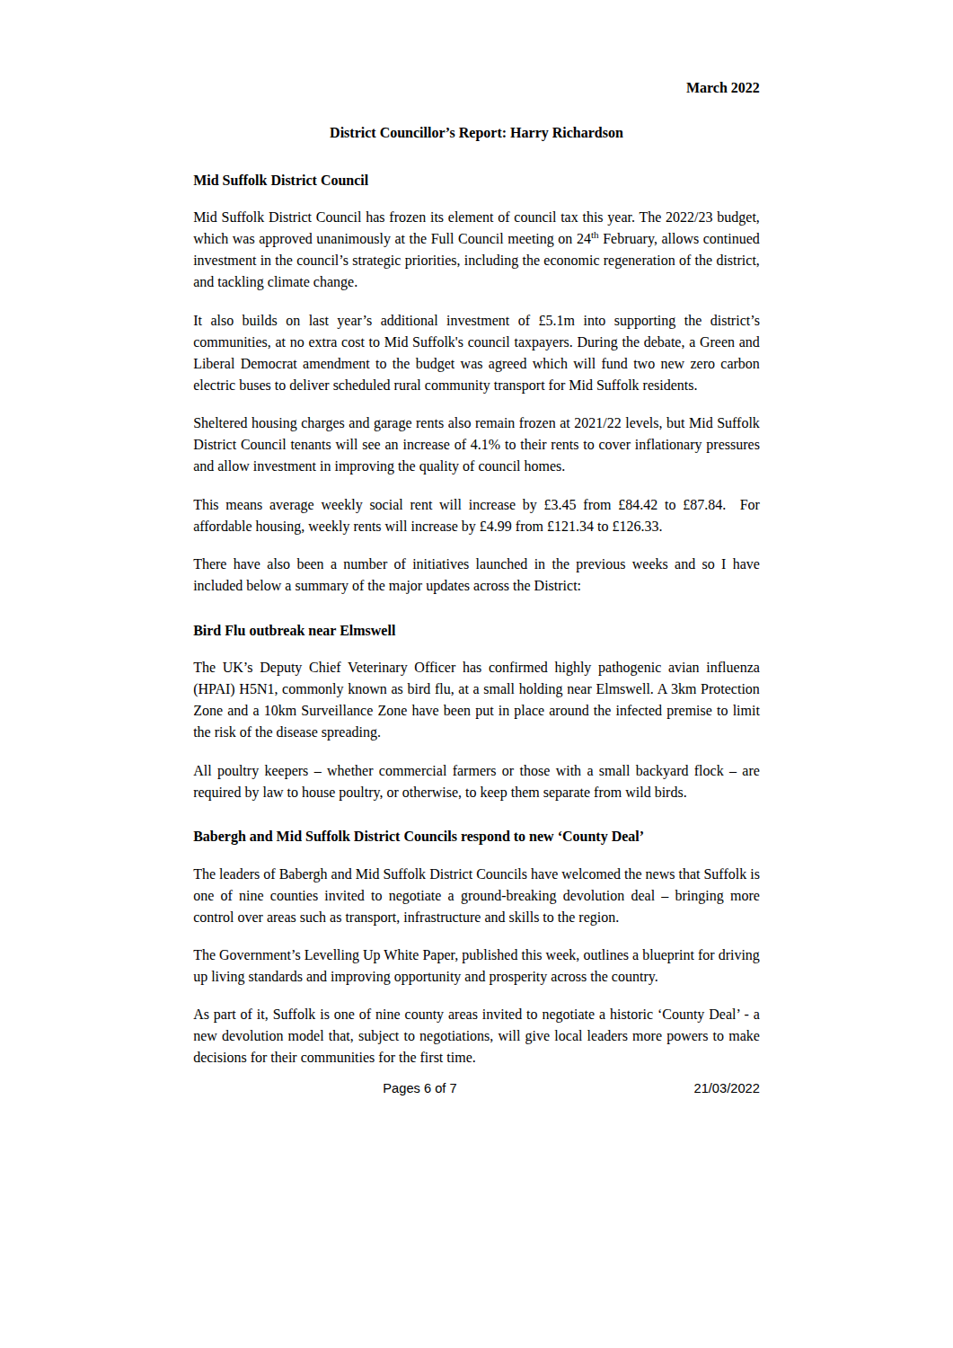March 2022
District Councillor’s Report: Harry Richardson
Mid Suffolk District Council
Mid Suffolk District Council has frozen its element of council tax this year. The 2022/23 budget, which was approved unanimously at the Full Council meeting on 24th February, allows continued investment in the council’s strategic priorities, including the economic regeneration of the district, and tackling climate change.
It also builds on last year’s additional investment of £5.1m into supporting the district’s communities, at no extra cost to Mid Suffolk's council taxpayers. During the debate, a Green and Liberal Democrat amendment to the budget was agreed which will fund two new zero carbon electric buses to deliver scheduled rural community transport for Mid Suffolk residents.
Sheltered housing charges and garage rents also remain frozen at 2021/22 levels, but Mid Suffolk District Council tenants will see an increase of 4.1% to their rents to cover inflationary pressures and allow investment in improving the quality of council homes.
This means average weekly social rent will increase by £3.45 from £84.42 to £87.84. For affordable housing, weekly rents will increase by £4.99 from £121.34 to £126.33.
There have also been a number of initiatives launched in the previous weeks and so I have included below a summary of the major updates across the District:
Bird Flu outbreak near Elmswell
The UK’s Deputy Chief Veterinary Officer has confirmed highly pathogenic avian influenza (HPAI) H5N1, commonly known as bird flu, at a small holding near Elmswell. A 3km Protection Zone and a 10km Surveillance Zone have been put in place around the infected premise to limit the risk of the disease spreading.
All poultry keepers – whether commercial farmers or those with a small backyard flock – are required by law to house poultry, or otherwise, to keep them separate from wild birds.
Babergh and Mid Suffolk District Councils respond to new ‘County Deal’
The leaders of Babergh and Mid Suffolk District Councils have welcomed the news that Suffolk is one of nine counties invited to negotiate a ground-breaking devolution deal – bringing more control over areas such as transport, infrastructure and skills to the region.
The Government’s Levelling Up White Paper, published this week, outlines a blueprint for driving up living standards and improving opportunity and prosperity across the country.
As part of it, Suffolk is one of nine county areas invited to negotiate a historic ‘County Deal’ - a new devolution model that, subject to negotiations, will give local leaders more powers to make decisions for their communities for the first time.
Pages 6 of 7 21/03/2022